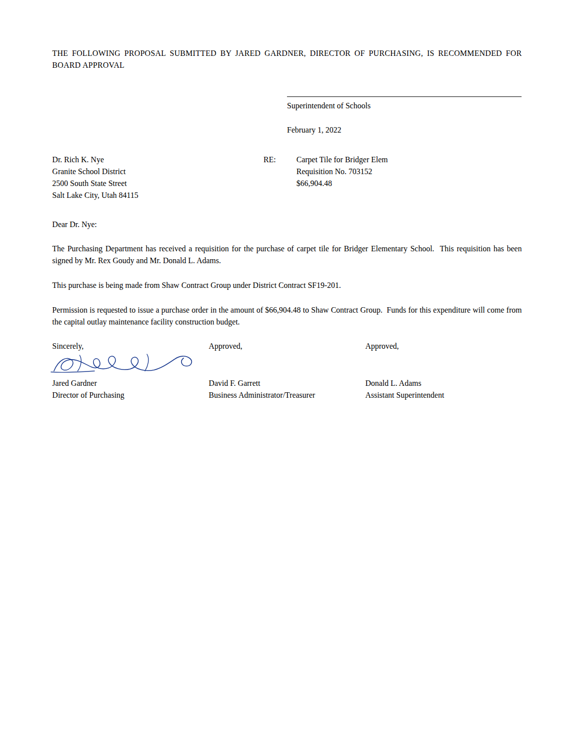THE FOLLOWING PROPOSAL SUBMITTED BY JARED GARDNER, DIRECTOR OF PURCHASING, IS RECOMMENDED FOR BOARD APPROVAL
Superintendent of Schools
February 1, 2022
| Dr. Rich K. Nye | RE: | Carpet Tile for Bridger Elem |
| Granite School District | | Requisition No. 703152 |
| 2500 South State Street | | $66,904.48 |
| Salt Lake City, Utah 84115 | | |
Dear Dr. Nye:
The Purchasing Department has received a requisition for the purchase of carpet tile for Bridger Elementary School. This requisition has been signed by Mr. Rex Goudy and Mr. Donald L. Adams.
This purchase is being made from Shaw Contract Group under District Contract SF19-201.
Permission is requested to issue a purchase order in the amount of $66,904.48 to Shaw Contract Group. Funds for this expenditure will come from the capital outlay maintenance facility construction budget.
| Sincerely, | Approved, | Approved, |
| Jared Gardner Director of Purchasing | David F. Garrett Business Administrator/Treasurer | Donald L. Adams Assistant Superintendent |